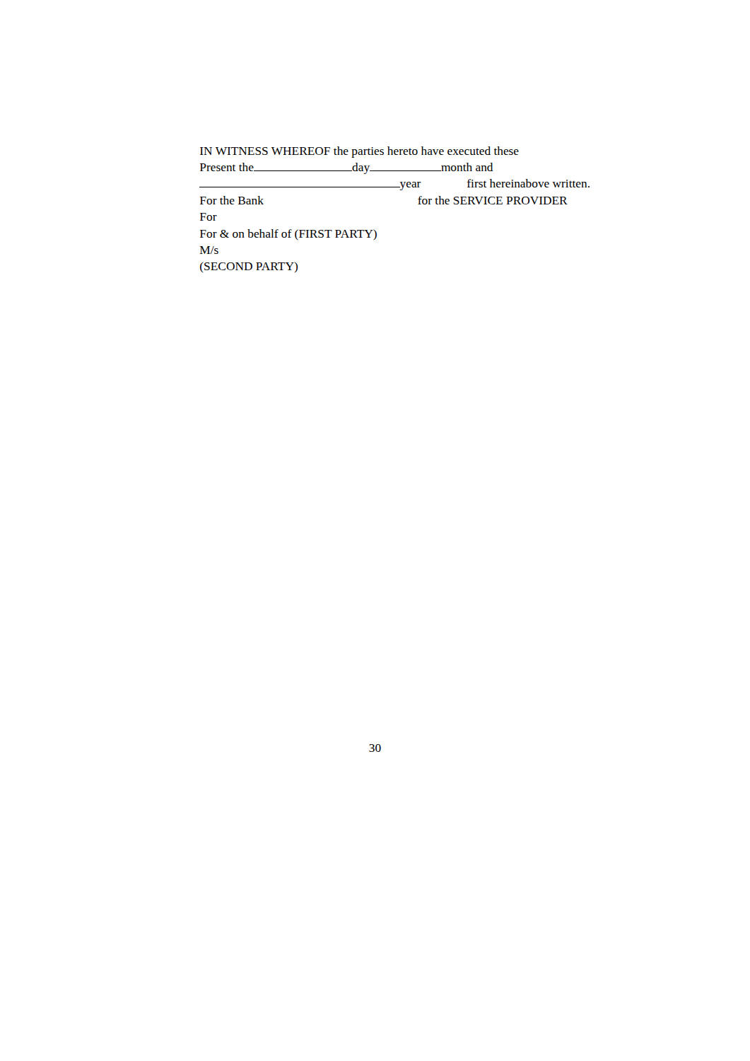IN WITNESS WHEREOF the parties hereto have executed these
Present the day month and
year first hereinabove written.
For the Bank
for the SERVICE PROVIDER
For
For & on behalf of (FIRST PARTY)
M/s
(SECOND PARTY)
30